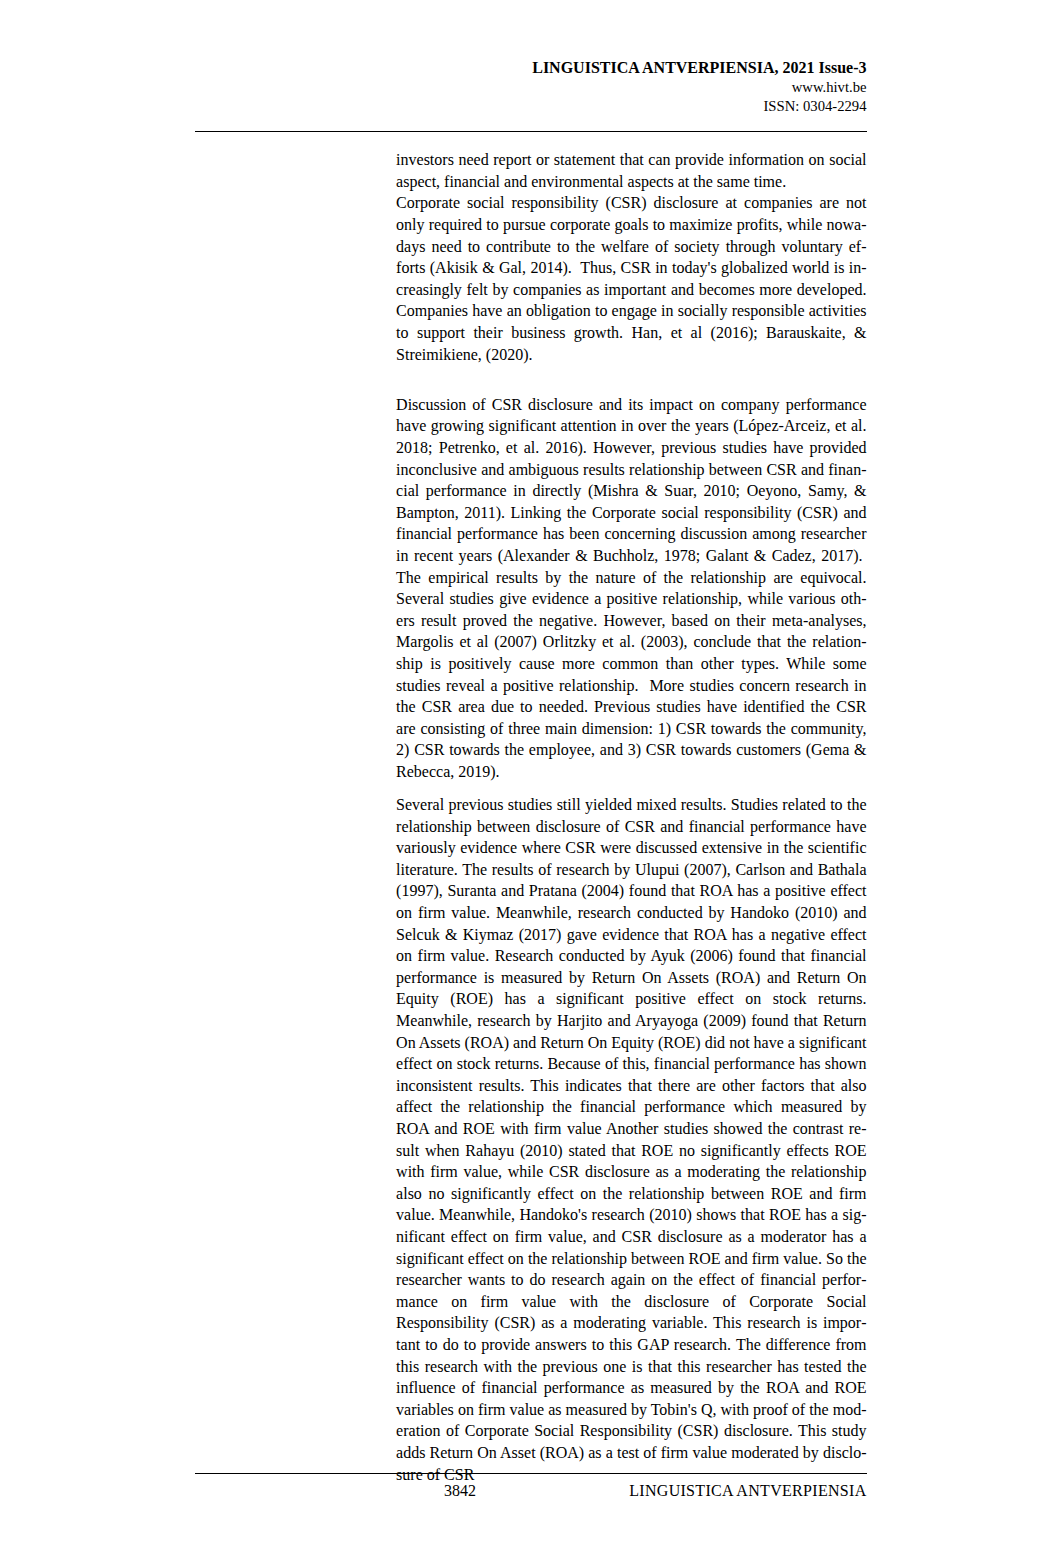LINGUISTICA ANTVERPIENSIA, 2021 Issue-3
www.hivt.be
ISSN: 0304-2294
investors need report or statement that can provide information on social aspect, financial and environmental aspects at the same time.
Corporate social responsibility (CSR) disclosure at companies are not only required to pursue corporate goals to maximize profits, while nowadays need to contribute to the welfare of society through voluntary efforts (Akisik & Gal, 2014). Thus, CSR in today's globalized world is increasingly felt by companies as important and becomes more developed. Companies have an obligation to engage in socially responsible activities to support their business growth. Han, et al (2016); Barauskaite, & Streimikiene, (2020).
Discussion of CSR disclosure and its impact on company performance have growing significant attention in over the years (López-Arceiz, et al. 2018; Petrenko, et al. 2016). However, previous studies have provided inconclusive and ambiguous results relationship between CSR and financial performance in directly (Mishra & Suar, 2010; Oeyono, Samy, & Bampton, 2011). Linking the Corporate social responsibility (CSR) and financial performance has been concerning discussion among researcher in recent years (Alexander & Buchholz, 1978; Galant & Cadez, 2017). The empirical results by the nature of the relationship are equivocal. Several studies give evidence a positive relationship, while various others result proved the negative. However, based on their meta-analyses, Margolis et al (2007) Orlitzky et al. (2003), conclude that the relationship is positively cause more common than other types. While some studies reveal a positive relationship. More studies concern research in the CSR area due to needed. Previous studies have identified the CSR are consisting of three main dimension: 1) CSR towards the community, 2) CSR towards the employee, and 3) CSR towards customers (Gema & Rebecca, 2019).
Several previous studies still yielded mixed results. Studies related to the relationship between disclosure of CSR and financial performance have variously evidence where CSR were discussed extensive in the scientific literature. The results of research by Ulupui (2007), Carlson and Bathala (1997), Suranta and Pratana (2004) found that ROA has a positive effect on firm value. Meanwhile, research conducted by Handoko (2010) and Selcuk & Kiymaz (2017) gave evidence that ROA has a negative effect on firm value. Research conducted by Ayuk (2006) found that financial performance is measured by Return On Assets (ROA) and Return On Equity (ROE) has a significant positive effect on stock returns. Meanwhile, research by Harjito and Aryayoga (2009) found that Return On Assets (ROA) and Return On Equity (ROE) did not have a significant effect on stock returns. Because of this, financial performance has shown inconsistent results. This indicates that there are other factors that also affect the relationship the financial performance which measured by ROA and ROE with firm value Another studies showed the contrast result when Rahayu (2010) stated that ROE no significantly effects ROE with firm value, while CSR disclosure as a moderating the relationship also no significantly effect on the relationship between ROE and firm value. Meanwhile, Handoko's research (2010) shows that ROE has a significant effect on firm value, and CSR disclosure as a moderator has a significant effect on the relationship between ROE and firm value. So the researcher wants to do research again on the effect of financial performance on firm value with the disclosure of Corporate Social Responsibility (CSR) as a moderating variable. This research is important to do to provide answers to this GAP research. The difference from this research with the previous one is that this researcher has tested the influence of financial performance as measured by the ROA and ROE variables on firm value as measured by Tobin's Q, with proof of the moderation of Corporate Social Responsibility (CSR) disclosure. This study adds Return On Asset (ROA) as a test of firm value moderated by disclosure of CSR
3842 LINGUISTICA ANTVERPIENSIA